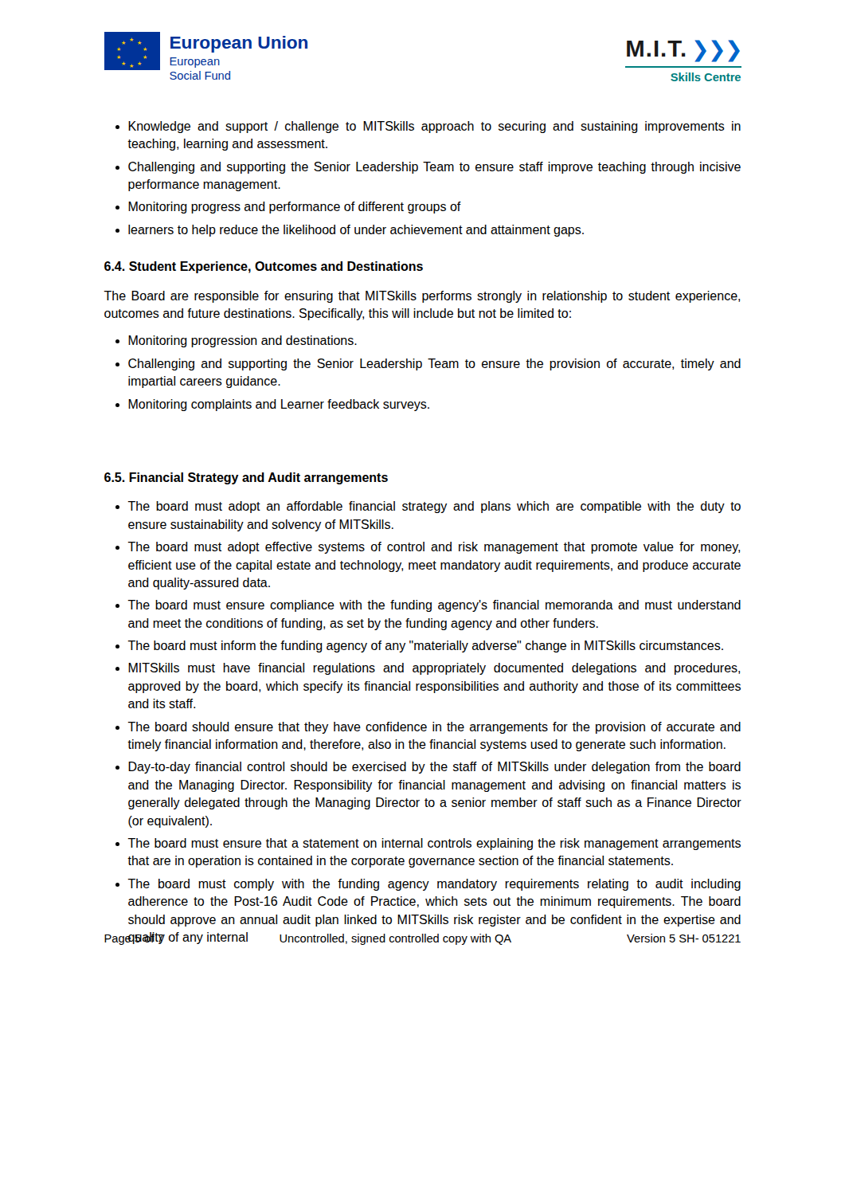★ ★ ★ ★ ★ ★ ★ ★ ★ ★
European Union
European
Social Fund
M.I.T. ❯❯❯
Skills Centre
Knowledge and support / challenge to MITSkills approach to securing and sustaining improvements in teaching, learning and assessment.
Challenging and supporting the Senior Leadership Team to ensure staff improve teaching through incisive performance management.
Monitoring progress and performance of different groups of
learners to help reduce the likelihood of under achievement and attainment gaps.
6.4. Student Experience, Outcomes and Destinations
The Board are responsible for ensuring that MITSkills performs strongly in relationship to student experience, outcomes and future destinations. Specifically, this will include but not be limited to:
Monitoring progression and destinations.
Challenging and supporting the Senior Leadership Team to ensure the provision of accurate, timely and impartial careers guidance.
Monitoring complaints and Learner feedback surveys.
6.5. Financial Strategy and Audit arrangements
The board must adopt an affordable financial strategy and plans which are compatible with the duty to ensure sustainability and solvency of MITSkills.
The board must adopt effective systems of control and risk management that promote value for money, efficient use of the capital estate and technology, meet mandatory audit requirements, and produce accurate and quality-assured data.
The board must ensure compliance with the funding agency's financial memoranda and must understand and meet the conditions of funding, as set by the funding agency and other funders.
The board must inform the funding agency of any "materially adverse" change in MITSkills circumstances.
MITSkills must have financial regulations and appropriately documented delegations and procedures, approved by the board, which specify its financial responsibilities and authority and those of its committees and its staff.
The board should ensure that they have confidence in the arrangements for the provision of accurate and timely financial information and, therefore, also in the financial systems used to generate such information.
Day-to-day financial control should be exercised by the staff of MITSkills under delegation from the board and the Managing Director. Responsibility for financial management and advising on financial matters is generally delegated through the Managing Director to a senior member of staff such as a Finance Director (or equivalent).
The board must ensure that a statement on internal controls explaining the risk management arrangements that are in operation is contained in the corporate governance section of the financial statements.
The board must comply with the funding agency mandatory requirements relating to audit including adherence to the Post-16 Audit Code of Practice, which sets out the minimum requirements. The board should approve an annual audit plan linked to MITSkills risk register and be confident in the expertise and quality of any internal
Page 5 of 7
Uncontrolled, signed controlled copy with QA
Version 5 SH- 051221